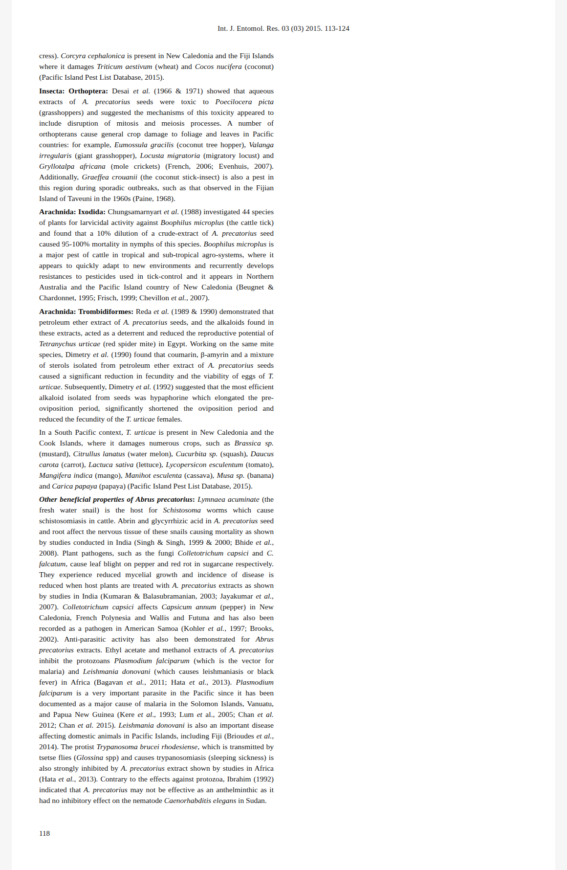Int. J. Entomol. Res. 03 (03) 2015. 113-124
cress). Corcyra cephalonica is present in New Caledonia and the Fiji Islands where it damages Triticum aestivum (wheat) and Cocos nucifera (coconut) (Pacific Island Pest List Database, 2015).
Insecta: Orthoptera: Desai et al. (1966 & 1971) showed that aqueous extracts of A. precatorius seeds were toxic to Poecilocera picta (grasshoppers) and suggested the mechanisms of this toxicity appeared to include disruption of mitosis and meiosis processes. A number of orthopterans cause general crop damage to foliage and leaves in Pacific countries: for example, Eumossula gracilis (coconut tree hopper), Valanga irregularis (giant grasshopper), Locusta migratoria (migratory locust) and Gryllotalpa africana (mole crickets) (French, 2006; Evenhuis, 2007). Additionally, Graeffea crouanii (the coconut stick-insect) is also a pest in this region during sporadic outbreaks, such as that observed in the Fijian Island of Taveuni in the 1960s (Paine, 1968).
Arachnida: Ixodida: Chungsamarnyart et al. (1988) investigated 44 species of plants for larvicidal activity against Boophilus microplus (the cattle tick) and found that a 10% dilution of a crude-extract of A. precatorius seed caused 95-100% mortality in nymphs of this species. Boophilus microplus is a major pest of cattle in tropical and sub-tropical agro-systems, where it appears to quickly adapt to new environments and recurrently develops resistances to pesticides used in tick-control and it appears in Northern Australia and the Pacific Island country of New Caledonia (Beugnet & Chardonnet, 1995; Frisch, 1999; Chevillon et al., 2007).
Arachnida: Trombidiformes: Reda et al. (1989 & 1990) demonstrated that petroleum ether extract of A. precatorius seeds, and the alkaloids found in these extracts, acted as a deterrent and reduced the reproductive potential of Tetranychus urticae (red spider mite) in Egypt. Working on the same mite species, Dimetry et al. (1990) found that coumarin, β-amyrin and a mixture of sterols isolated from petroleum ether extract of A. precatorius seeds caused a significant reduction in fecundity and the viability of eggs of T. urticae. Subsequently, Dimetry et al. (1992) suggested that the most efficient alkaloid isolated from seeds was hypaphorine which elongated the pre-oviposition period, significantly shortened the oviposition period and reduced the fecundity of the T. urticae females.
In a South Pacific context, T. urticae is present in New Caledonia and the Cook Islands, where it damages numerous crops, such as Brassica sp. (mustard), Citrullus lanatus (water melon), Cucurbita sp. (squash), Daucus carota (carrot), Lactuca sativa (lettuce), Lycopersicon esculentum (tomato), Mangifera indica (mango), Manihot esculenta (cassava), Musa sp. (banana) and Carica papaya (papaya) (Pacific Island Pest List Database, 2015).
Other beneficial properties of Abrus precatorius: Lymnaea acuminate (the fresh water snail) is the host for Schistosoma worms which cause schistosomiasis in cattle. Abrin and glycyrrhizic acid in A. precatorius seed and root affect the nervous tissue of these snails causing mortality as shown by studies conducted in India (Singh & Singh, 1999 & 2000; Bhide et al., 2008). Plant pathogens, such as the fungi Colletotrichum capsici and C. falcatum, cause leaf blight on pepper and red rot in sugarcane respectively. They experience reduced mycelial growth and incidence of disease is reduced when host plants are treated with A. precatorius extracts as shown by studies in India (Kumaran & Balasubramanian, 2003; Jayakumar et al., 2007). Colletotrichum capsici affects Capsicum annum (pepper) in New Caledonia, French Polynesia and Wallis and Futuna and has also been recorded as a pathogen in American Samoa (Kohler et al., 1997; Brooks, 2002). Anti-parasitic activity has also been demonstrated for Abrus precatorius extracts. Ethyl acetate and methanol extracts of A. precatorius inhibit the protozoans Plasmodium falciparum (which is the vector for malaria) and Leishmania donovani (which causes leishmaniasis or black fever) in Africa (Bagavan et al., 2011; Hata et al., 2013). Plasmodium falciparum is a very important parasite in the Pacific since it has been documented as a major cause of malaria in the Solomon Islands, Vanuatu, and Papua New Guinea (Kere et al., 1993; Lum et al., 2005; Chan et al. 2012; Chan et al. 2015). Leishmania donovani is also an important disease affecting domestic animals in Pacific Islands, including Fiji (Brioudes et al., 2014). The protist Trypanosoma brucei rhodesiense, which is transmitted by tsetse flies (Glossina spp) and causes trypanosomiasis (sleeping sickness) is also strongly inhibited by A. precatorius extract shown by studies in Africa (Hata et al., 2013). Contrary to the effects against protozoa, Ibrahim (1992) indicated that A. precatorius may not be effective as an anthelminthic as it had no inhibitory effect on the nematode Caenorhabditis elegans in Sudan.
118